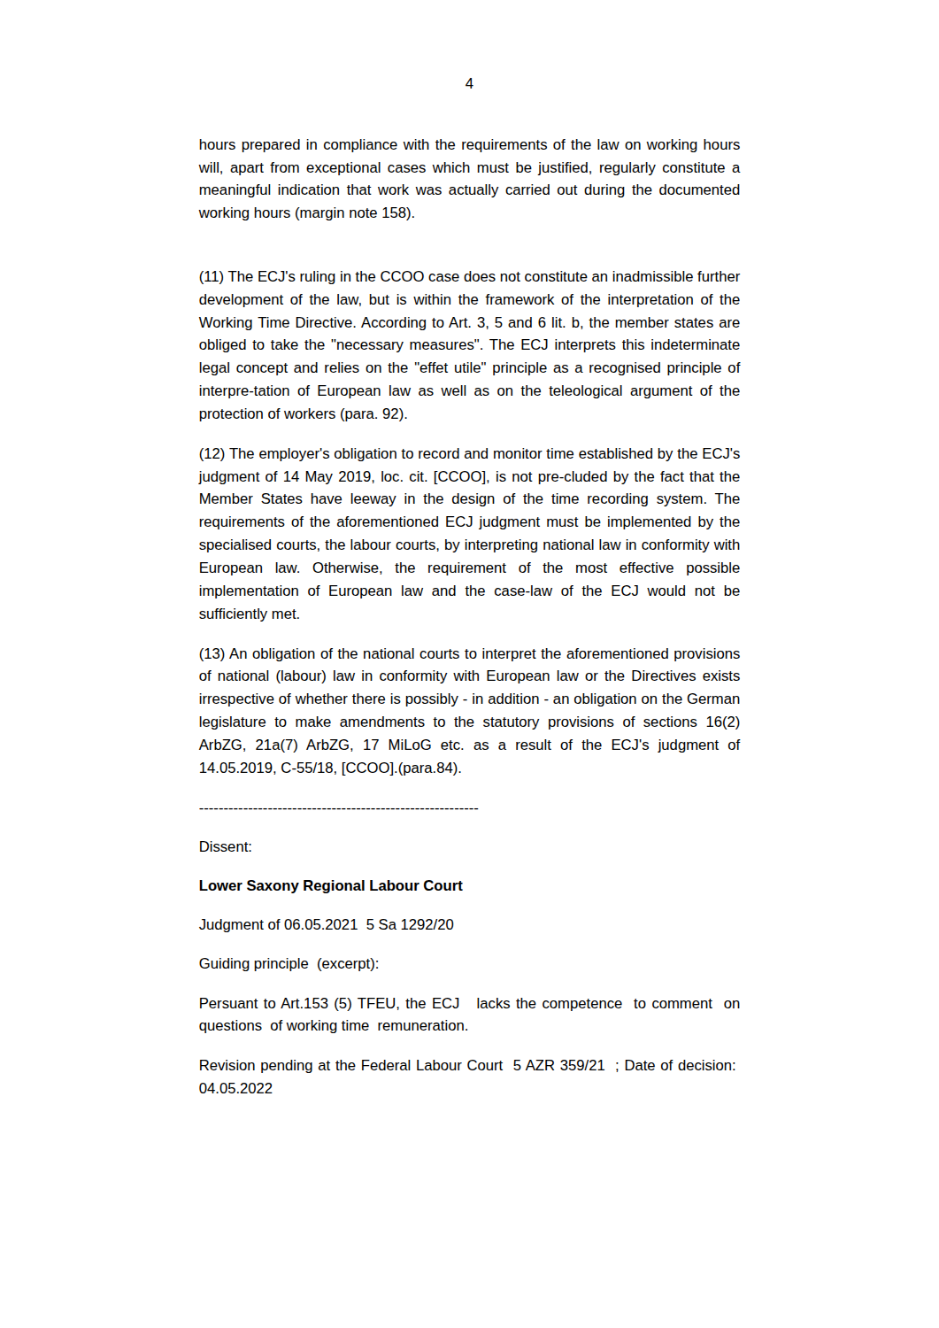4
hours prepared in compliance with the requirements of the law on working hours will, apart from exceptional cases which must be justified, regularly constitute a meaningful indication that work was actually carried out during the documented working hours (margin note 158).
(11) The ECJ's ruling in the CCOO case does not constitute an inadmissible further development of the law, but is within the framework of the interpretation of the Working Time Directive. According to Art. 3, 5 and 6 lit. b, the member states are obliged to take the "necessary measures". The ECJ interprets this indeterminate legal concept and relies on the "effet utile" principle as a recognised principle of interpre-tation of European law as well as on the teleological argument of the protection of workers (para. 92).
(12) The employer's obligation to record and monitor time established by the ECJ's judgment of 14 May 2019, loc. cit. [CCOO], is not pre-cluded by the fact that the Member States have leeway in the design of the time recording system. The requirements of the aforementioned ECJ judgment must be implemented by the specialised courts, the labour courts, by interpreting national law in conformity with European law. Otherwise, the requirement of the most effective possible implementation of European law and the case-law of the ECJ would not be sufficiently met.
(13) An obligation of the national courts to interpret the aforementioned provisions of national (labour) law in conformity with European law or the Directives exists irrespective of whether there is possibly - in addition - an obligation on the German legislature to make amendments to the statutory provisions of sections 16(2) ArbZG, 21a(7) ArbZG, 17 MiLoG etc. as a result of the ECJ's judgment of 14.05.2019, C-55/18, [CCOO].(para.84).
---------------------------------------------------------
Dissent:
Lower Saxony Regional Labour Court
Judgment of 06.05.2021 5 Sa 1292/20
Guiding principle (excerpt):
Persuant to Art.153 (5) TFEU, the ECJ lacks the competence to comment on questions of working time remuneration.
Revision pending at the Federal Labour Court 5 AZR 359/21 ; Date of decision: 04.05.2022